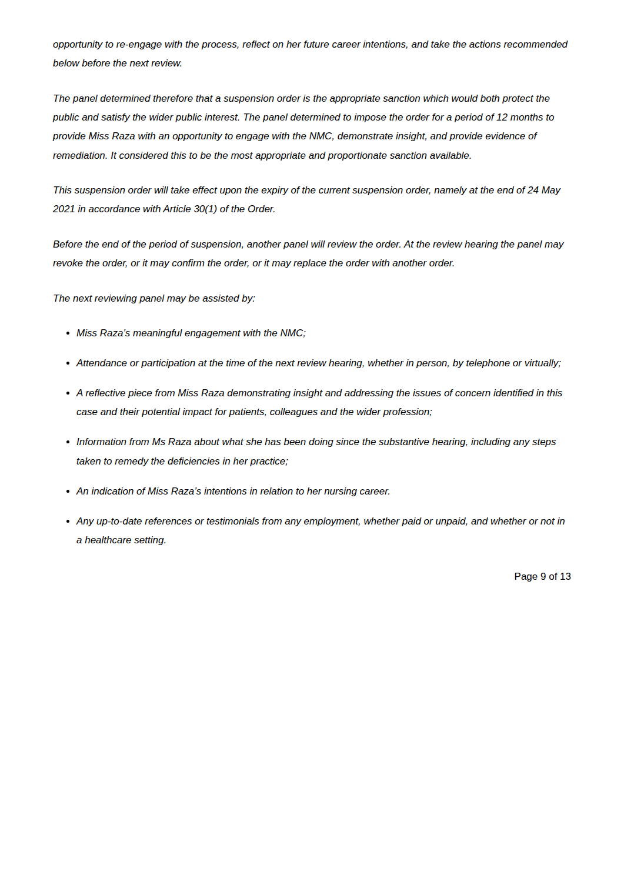opportunity to re-engage with the process, reflect on her future career intentions, and take the actions recommended below before the next review.
The panel determined therefore that a suspension order is the appropriate sanction which would both protect the public and satisfy the wider public interest. The panel determined to impose the order for a period of 12 months to provide Miss Raza with an opportunity to engage with the NMC, demonstrate insight, and provide evidence of remediation. It considered this to be the most appropriate and proportionate sanction available.
This suspension order will take effect upon the expiry of the current suspension order, namely at the end of 24 May 2021 in accordance with Article 30(1) of the Order.
Before the end of the period of suspension, another panel will review the order. At the review hearing the panel may revoke the order, or it may confirm the order, or it may replace the order with another order.
The next reviewing panel may be assisted by:
Miss Raza’s meaningful engagement with the NMC;
Attendance or participation at the time of the next review hearing, whether in person, by telephone or virtually;
A reflective piece from Miss Raza demonstrating insight and addressing the issues of concern identified in this case and their potential impact for patients, colleagues and the wider profession;
Information from Ms Raza about what she has been doing since the substantive hearing, including any steps taken to remedy the deficiencies in her practice;
An indication of Miss Raza’s intentions in relation to her nursing career.
Any up-to-date references or testimonials from any employment, whether paid or unpaid, and whether or not in a healthcare setting.
Page 9 of 13